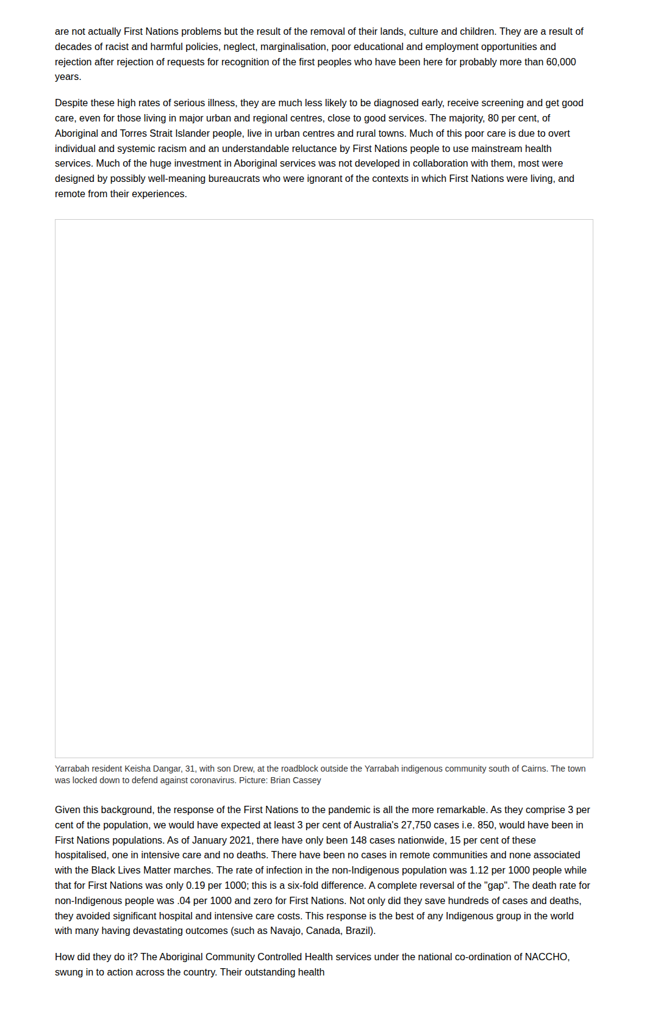are not actually First Nations problems but the result of the removal of their lands, culture and children. They are a result of decades of racist and harmful policies, neglect, marginalisation, poor educational and employment opportunities and rejection after rejection of requests for recognition of the first peoples who have been here for probably more than 60,000 years.
Despite these high rates of serious illness, they are much less likely to be diagnosed early, receive screening and get good care, even for those living in major urban and regional centres, close to good services. The majority, 80 per cent, of Aboriginal and Torres Strait Islander people, live in urban centres and rural towns. Much of this poor care is due to overt individual and systemic racism and an understandable reluctance by First Nations people to use mainstream health services. Much of the huge investment in Aboriginal services was not developed in collaboration with them, most were designed by possibly well-meaning bureaucrats who were ignorant of the contexts in which First Nations were living, and remote from their experiences.
Yarrabah resident Keisha Dangar, 31, with son Drew, at the roadblock outside the Yarrabah indigenous community south of Cairns. The town was locked down to defend against coronavirus. Picture: Brian Cassey
Given this background, the response of the First Nations to the pandemic is all the more remarkable. As they comprise 3 per cent of the population, we would have expected at least 3 per cent of Australia's 27,750 cases i.e. 850, would have been in First Nations populations. As of January 2021, there have only been 148 cases nationwide, 15 per cent of these hospitalised, one in intensive care and no deaths. There have been no cases in remote communities and none associated with the Black Lives Matter marches. The rate of infection in the non-Indigenous population was 1.12 per 1000 people while that for First Nations was only 0.19 per 1000; this is a six-fold difference. A complete reversal of the "gap". The death rate for non-Indigenous people was .04 per 1000 and zero for First Nations. Not only did they save hundreds of cases and deaths, they avoided significant hospital and intensive care costs. This response is the best of any Indigenous group in the world with many having devastating outcomes (such as Navajo, Canada, Brazil).
How did they do it? The Aboriginal Community Controlled Health services under the national co-ordination of NACCHO, swung in to action across the country. Their outstanding health